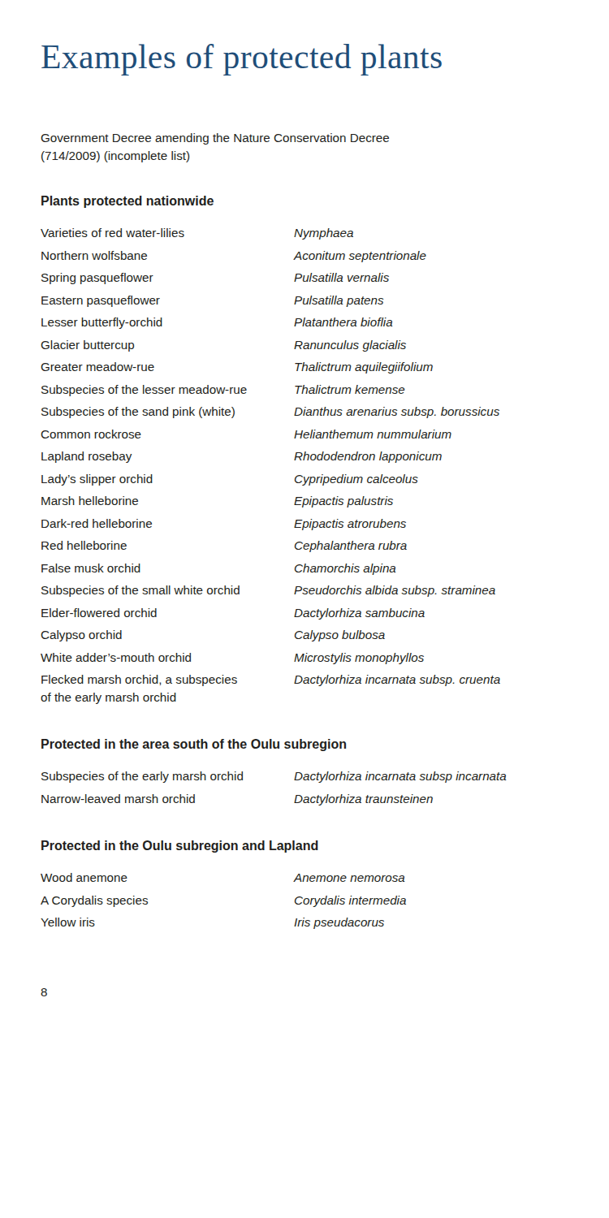Examples of protected plants
Government Decree amending the Nature Conservation Decree
(714/2009) (incomplete list)
Plants protected nationwide
| Varieties of red water-lilies | Nymphaea |
| Northern wolfsbane | Aconitum septentrionale |
| Spring pasqueflower | Pulsatilla vernalis |
| Eastern pasqueflower | Pulsatilla patens |
| Lesser butterfly-orchid | Platanthera bioflia |
| Glacier buttercup | Ranunculus glacialis |
| Greater meadow-rue | Thalictrum aquilegiifolium |
| Subspecies of the lesser meadow-rue | Thalictrum kemense |
| Subspecies of the sand pink (white) | Dianthus arenarius subsp. borussicus |
| Common rockrose | Helianthemum nummularium |
| Lapland rosebay | Rhododendron lapponicum |
| Lady’s slipper orchid | Cypripedium calceolus |
| Marsh helleborine | Epipactis palustris |
| Dark-red helleborine | Epipactis atrorubens |
| Red helleborine | Cephalanthera rubra |
| False musk orchid | Chamorchis alpina |
| Subspecies of the small white orchid | Pseudorchis albida subsp. straminea |
| Elder-flowered orchid | Dactylorhiza sambucina |
| Calypso orchid | Calypso bulbosa |
| White adder’s-mouth orchid | Microstylis monophyllos |
| Flecked marsh orchid, a subspecies of the early marsh orchid | Dactylorhiza incarnata subsp. cruenta |
Protected in the area south of the Oulu subregion
| Subspecies of the early marsh orchid | Dactylorhiza incarnata subsp incarnata |
| Narrow-leaved marsh orchid | Dactylorhiza traunsteinen |
Protected in the Oulu subregion and Lapland
| Wood anemone | Anemone nemorosa |
| A Corydalis species | Corydalis intermedia |
| Yellow iris | Iris pseudacorus |
8